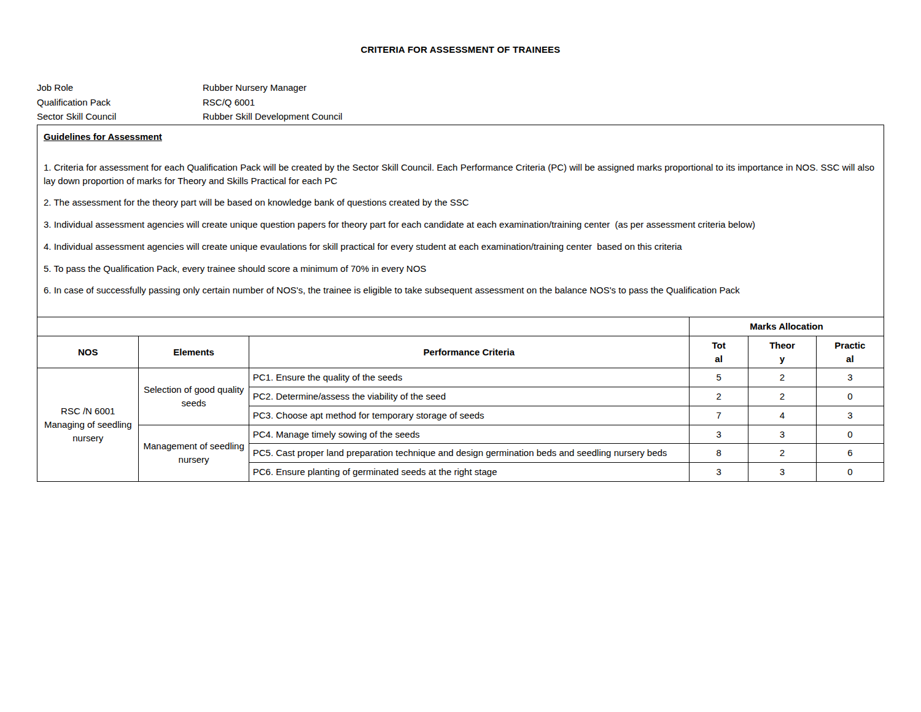CRITERIA FOR ASSESSMENT OF TRAINEES
Job Role
Rubber Nursery Manager
Qualification Pack
RSC/Q 6001
Sector Skill Council
Rubber Skill Development Council
Guidelines for Assessment
1. Criteria for assessment for each Qualification Pack will be created by the Sector Skill Council. Each Performance Criteria (PC) will be assigned marks proportional to its importance in NOS. SSC will also lay down proportion of marks for Theory and Skills Practical for each PC
2. The assessment for the theory part will be based on knowledge bank of questions created by the SSC
3. Individual assessment agencies will create unique question papers for theory part for each candidate at each examination/training center (as per assessment criteria below)
4. Individual assessment agencies will create unique evaulations for skill practical for every student at each examination/training center based on this criteria
5. To pass the Qualification Pack, every trainee should score a minimum of 70% in every NOS
6. In case of successfully passing only certain number of NOS's, the trainee is eligible to take subsequent assessment on the balance NOS's to pass the Qualification Pack
| | | | Marks Allocation |
| NOS | Elements | Performance Criteria | Tot al | Theor y | Practic al |
| RSC /N 6001 Managing of seedling nursery | Selection of good quality seeds | PC1. Ensure the quality of the seeds | 5 | 2 | 3 |
| PC2. Determine/assess the viability of the seed | 2 | 2 | 0 |
| PC3. Choose apt method for temporary storage of seeds | 7 | 4 | 3 |
| Management of seedling nursery | PC4. Manage timely sowing of the seeds | 3 | 3 | 0 |
| PC5. Cast proper land preparation technique and design germination beds and seedling nursery beds | 8 | 2 | 6 |
| PC6. Ensure planting of germinated seeds at the right stage | 3 | 3 | 0 |